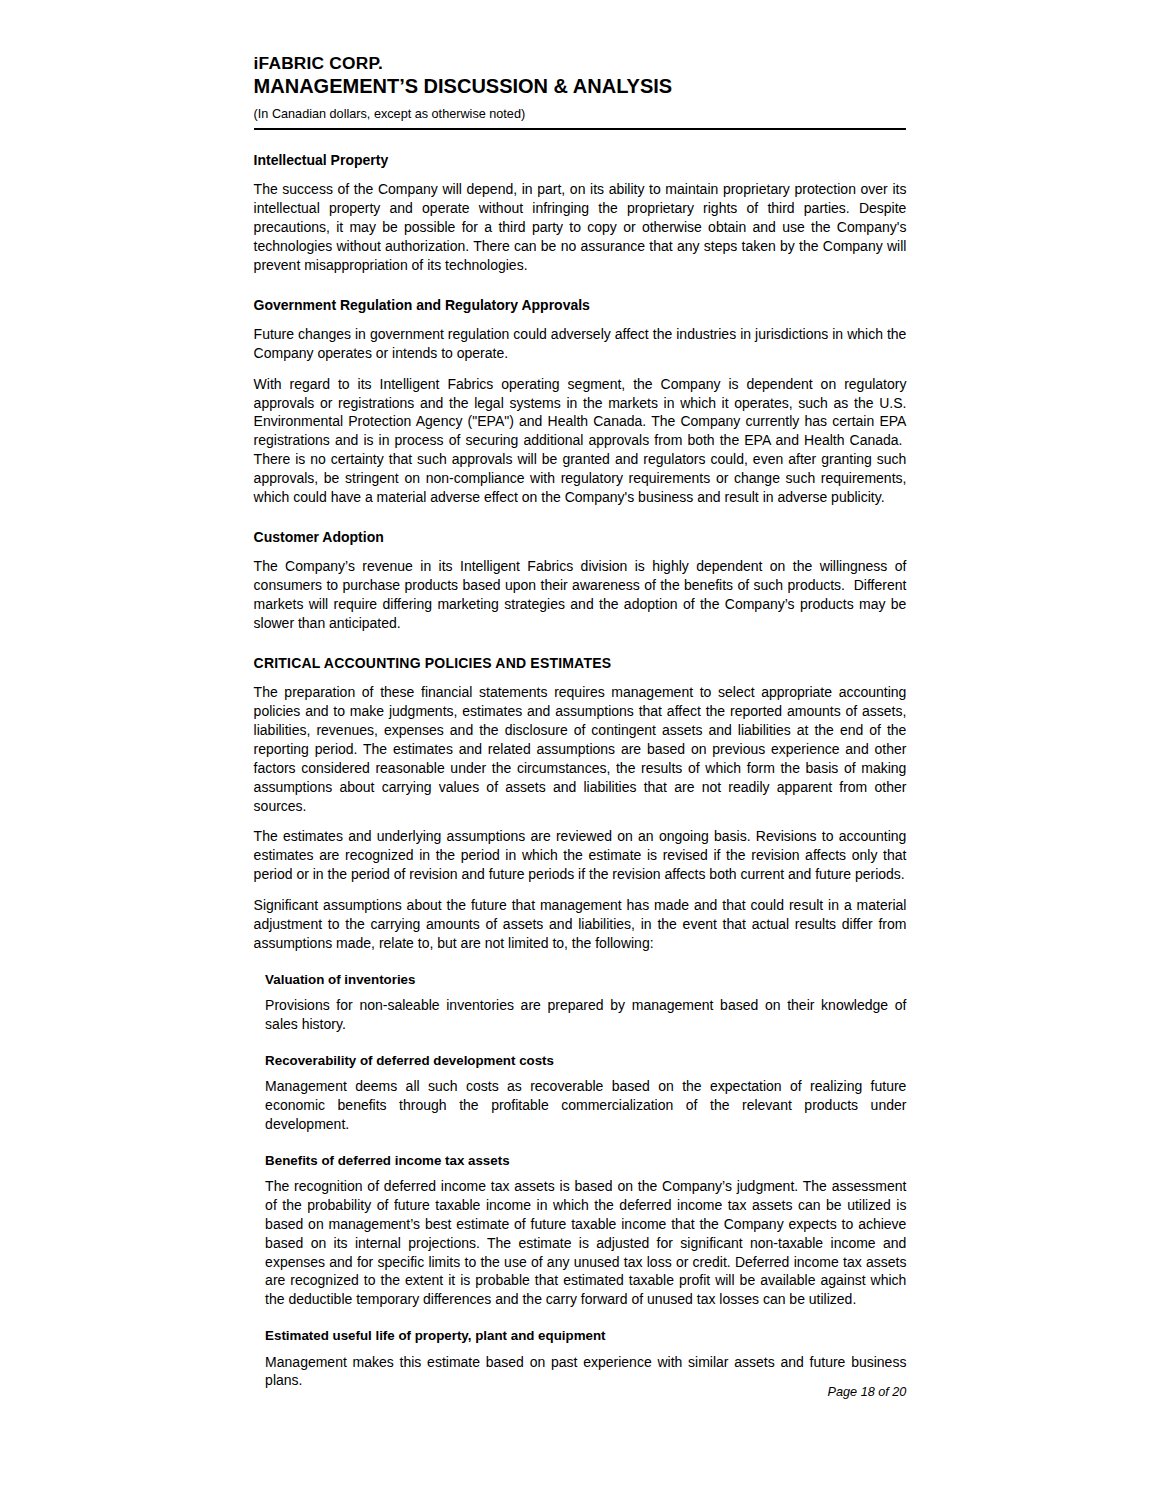iFABRIC CORP.
MANAGEMENT’S DISCUSSION & ANALYSIS
(In Canadian dollars, except as otherwise noted)
Intellectual Property
The success of the Company will depend, in part, on its ability to maintain proprietary protection over its intellectual property and operate without infringing the proprietary rights of third parties. Despite precautions, it may be possible for a third party to copy or otherwise obtain and use the Company's technologies without authorization. There can be no assurance that any steps taken by the Company will prevent misappropriation of its technologies.
Government Regulation and Regulatory Approvals
Future changes in government regulation could adversely affect the industries in jurisdictions in which the Company operates or intends to operate.
With regard to its Intelligent Fabrics operating segment, the Company is dependent on regulatory approvals or registrations and the legal systems in the markets in which it operates, such as the U.S. Environmental Protection Agency ("EPA") and Health Canada. The Company currently has certain EPA registrations and is in process of securing additional approvals from both the EPA and Health Canada. There is no certainty that such approvals will be granted and regulators could, even after granting such approvals, be stringent on non-compliance with regulatory requirements or change such requirements, which could have a material adverse effect on the Company's business and result in adverse publicity.
Customer Adoption
The Company’s revenue in its Intelligent Fabrics division is highly dependent on the willingness of consumers to purchase products based upon their awareness of the benefits of such products. Different markets will require differing marketing strategies and the adoption of the Company’s products may be slower than anticipated.
CRITICAL ACCOUNTING POLICIES AND ESTIMATES
The preparation of these financial statements requires management to select appropriate accounting policies and to make judgments, estimates and assumptions that affect the reported amounts of assets, liabilities, revenues, expenses and the disclosure of contingent assets and liabilities at the end of the reporting period. The estimates and related assumptions are based on previous experience and other factors considered reasonable under the circumstances, the results of which form the basis of making assumptions about carrying values of assets and liabilities that are not readily apparent from other sources.
The estimates and underlying assumptions are reviewed on an ongoing basis. Revisions to accounting estimates are recognized in the period in which the estimate is revised if the revision affects only that period or in the period of revision and future periods if the revision affects both current and future periods.
Significant assumptions about the future that management has made and that could result in a material adjustment to the carrying amounts of assets and liabilities, in the event that actual results differ from assumptions made, relate to, but are not limited to, the following:
Valuation of inventories
Provisions for non-saleable inventories are prepared by management based on their knowledge of sales history.
Recoverability of deferred development costs
Management deems all such costs as recoverable based on the expectation of realizing future economic benefits through the profitable commercialization of the relevant products under development.
Benefits of deferred income tax assets
The recognition of deferred income tax assets is based on the Company’s judgment. The assessment of the probability of future taxable income in which the deferred income tax assets can be utilized is based on management’s best estimate of future taxable income that the Company expects to achieve based on its internal projections. The estimate is adjusted for significant non-taxable income and expenses and for specific limits to the use of any unused tax loss or credit. Deferred income tax assets are recognized to the extent it is probable that estimated taxable profit will be available against which the deductible temporary differences and the carry forward of unused tax losses can be utilized.
Estimated useful life of property, plant and equipment
Management makes this estimate based on past experience with similar assets and future business plans.
Page 18 of 20